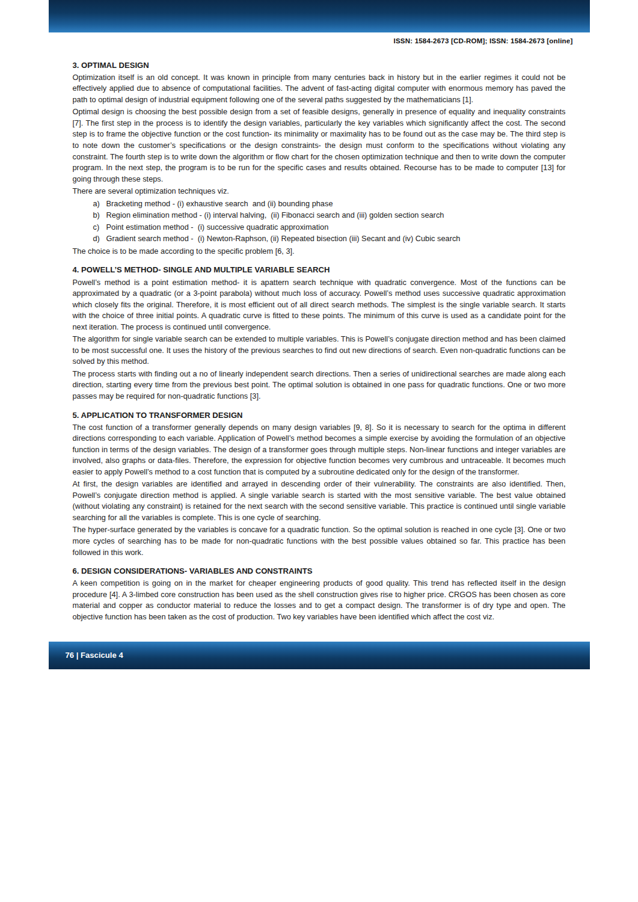ISSN: 1584-2673 [CD-ROM]; ISSN: 1584-2673 [online]
3. Optimal Design
Optimization itself is an old concept. It was known in principle from many centuries back in history but in the earlier regimes it could not be effectively applied due to absence of computational facilities. The advent of fast-acting digital computer with enormous memory has paved the path to optimal design of industrial equipment following one of the several paths suggested by the mathematicians [1].
Optimal design is choosing the best possible design from a set of feasible designs, generally in presence of equality and inequality constraints [7]. The first step in the process is to identify the design variables, particularly the key variables which significantly affect the cost. The second step is to frame the objective function or the cost function- its minimality or maximality has to be found out as the case may be. The third step is to note down the customer’s specifications or the design constraints- the design must conform to the specifications without violating any constraint. The fourth step is to write down the algorithm or flow chart for the chosen optimization technique and then to write down the computer program. In the next step, the program is to be run for the specific cases and results obtained. Recourse has to be made to computer [13] for going through these steps.
There are several optimization techniques viz.
a) Bracketing method - (i) exhaustive search and (ii) bounding phase
b) Region elimination method - (i) interval halving, (ii) Fibonacci search and (iii) golden section search
c) Point estimation method - (i) successive quadratic approximation
d) Gradient search method - (i) Newton-Raphson, (ii) Repeated bisection (iii) Secant and (iv) Cubic search
The choice is to be made according to the specific problem [6, 3].
4. Powell’s Method- Single and Multiple Variable Search
Powell’s method is a point estimation method- it is apattern search technique with quadratic convergence. Most of the functions can be approximated by a quadratic (or a 3-point parabola) without much loss of accuracy. Powell’s method uses successive quadratic approximation which closely fits the original. Therefore, it is most efficient out of all direct search methods. The simplest is the single variable search. It starts with the choice of three initial points. A quadratic curve is fitted to these points. The minimum of this curve is used as a candidate point for the next iteration. The process is continued until convergence.
The algorithm for single variable search can be extended to multiple variables. This is Powell’s conjugate direction method and has been claimed to be most successful one. It uses the history of the previous searches to find out new directions of search. Even non-quadratic functions can be solved by this method.
The process starts with finding out a no of linearly independent search directions. Then a series of unidirectional searches are made along each direction, starting every time from the previous best point. The optimal solution is obtained in one pass for quadratic functions. One or two more passes may be required for non-quadratic functions [3].
5. Application to Transformer Design
The cost function of a transformer generally depends on many design variables [9, 8]. So it is necessary to search for the optima in different directions corresponding to each variable. Application of Powell’s method becomes a simple exercise by avoiding the formulation of an objective function in terms of the design variables. The design of a transformer goes through multiple steps. Non-linear functions and integer variables are involved, also graphs or data-files. Therefore, the expression for objective function becomes very cumbrous and untraceable. It becomes much easier to apply Powell’s method to a cost function that is computed by a subroutine dedicated only for the design of the transformer.
At first, the design variables are identified and arrayed in descending order of their vulnerability. The constraints are also identified. Then, Powell’s conjugate direction method is applied. A single variable search is started with the most sensitive variable. The best value obtained (without violating any constraint) is retained for the next search with the second sensitive variable. This practice is continued until single variable searching for all the variables is complete. This is one cycle of searching.
The hyper-surface generated by the variables is concave for a quadratic function. So the optimal solution is reached in one cycle [3]. One or two more cycles of searching has to be made for non-quadratic functions with the best possible values obtained so far. This practice has been followed in this work.
6. Design Considerations- Variables and Constraints
A keen competition is going on in the market for cheaper engineering products of good quality. This trend has reflected itself in the design procedure [4]. A 3-limbed core construction has been used as the shell construction gives rise to higher price. CRGOS has been chosen as core material and copper as conductor material to reduce the losses and to get a compact design. The transformer is of dry type and open. The objective function has been taken as the cost of production. Two key variables have been identified which affect the cost viz.
76 | Fascicule 4